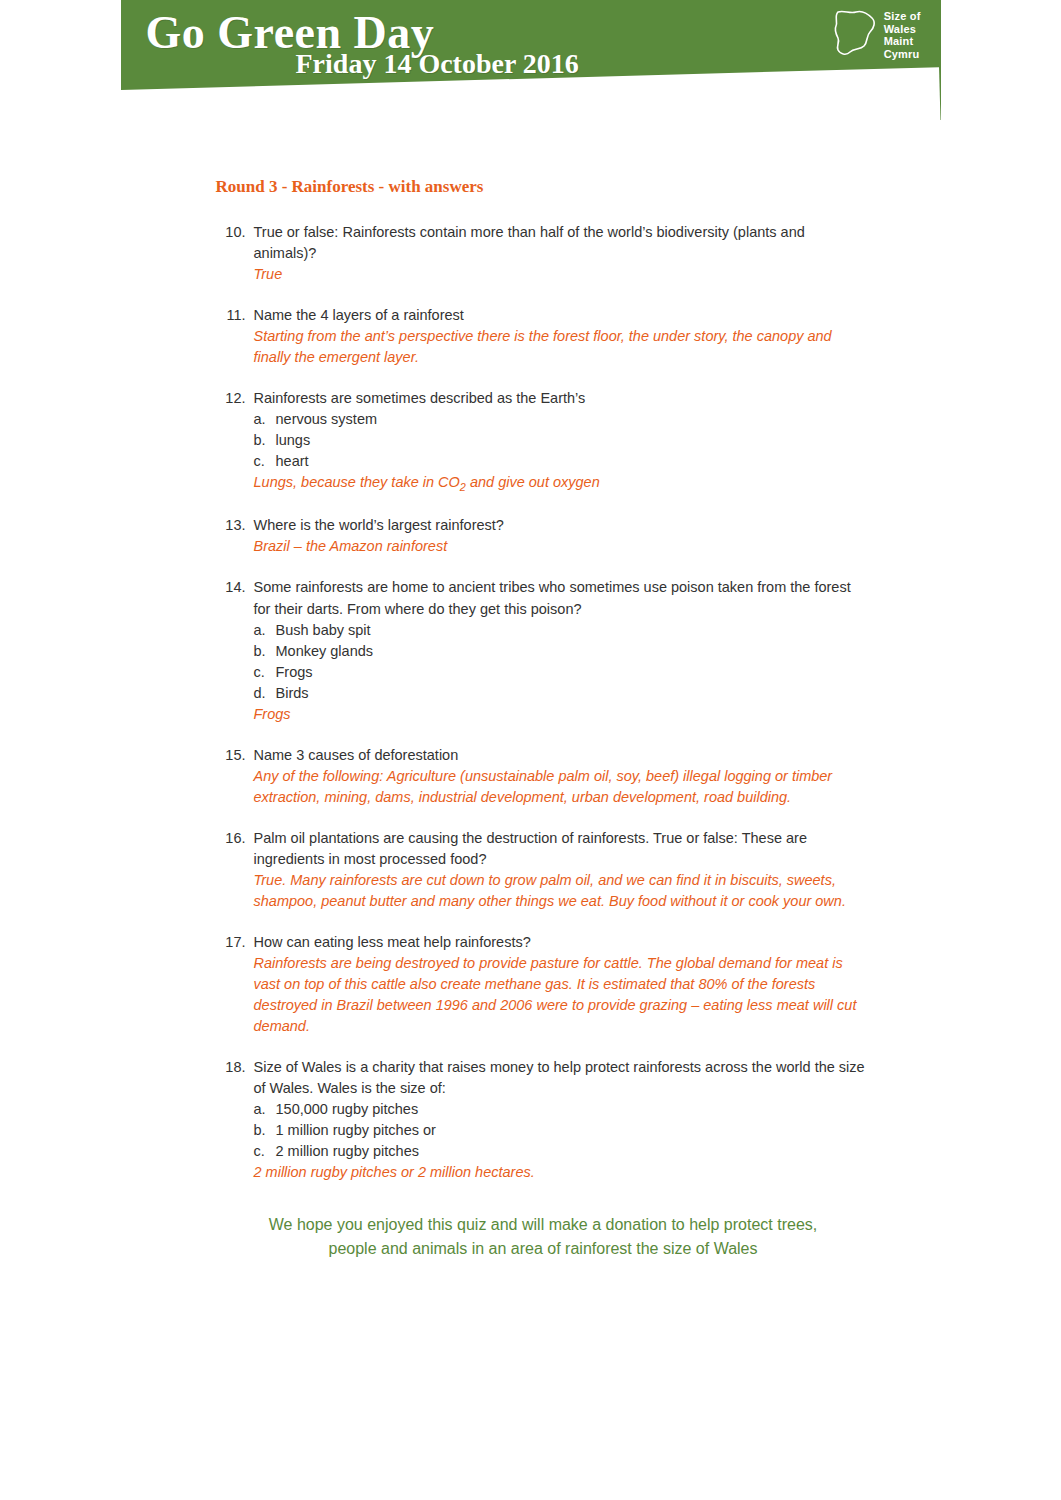Go Green Day
Friday 14 October 2016
Size of
Wales
Maint
Cymru
Round 3 - Rainforests - with answers
True or false: Rainforests contain more than half of the world’s biodiversity (plants and animals)? True
Name the 4 layers of a rainforest Starting from the ant’s perspective there is the forest floor, the under story, the canopy and finally the emergent layer.
Rainforests are sometimes described as the Earth’s
a. nervous system
b. lungs
c. heart
Lungs, because they take in CO2 and give out oxygen
Where is the world’s largest rainforest? Brazil – the Amazon rainforest
Some rainforests are home to ancient tribes who sometimes use poison taken from the forest for their darts. From where do they get this poison?
a. Bush baby spit
b. Monkey glands
c. Frogs
d. Birds
Frogs
Name 3 causes of deforestation Any of the following: Agriculture (unsustainable palm oil, soy, beef) illegal logging or timber extraction, mining, dams, industrial development, urban development, road building.
Palm oil plantations are causing the destruction of rainforests. True or false: These are ingredients in most processed food? True. Many rainforests are cut down to grow palm oil, and we can find it in biscuits, sweets, shampoo, peanut butter and many other things we eat. Buy food without it or cook your own.
How can eating less meat help rainforests? Rainforests are being destroyed to provide pasture for cattle. The global demand for meat is vast on top of this cattle also create methane gas. It is estimated that 80% of the forests destroyed in Brazil between 1996 and 2006 were to provide grazing – eating less meat will cut demand.
Size of Wales is a charity that raises money to help protect rainforests across the world the size of Wales. Wales is the size of:
a. 150,000 rugby pitches
b. 1 million rugby pitches or
c. 2 million rugby pitches
2 million rugby pitches or 2 million hectares.
We hope you enjoyed this quiz and will make a donation to help protect trees, people and animals in an area of rainforest the size of Wales